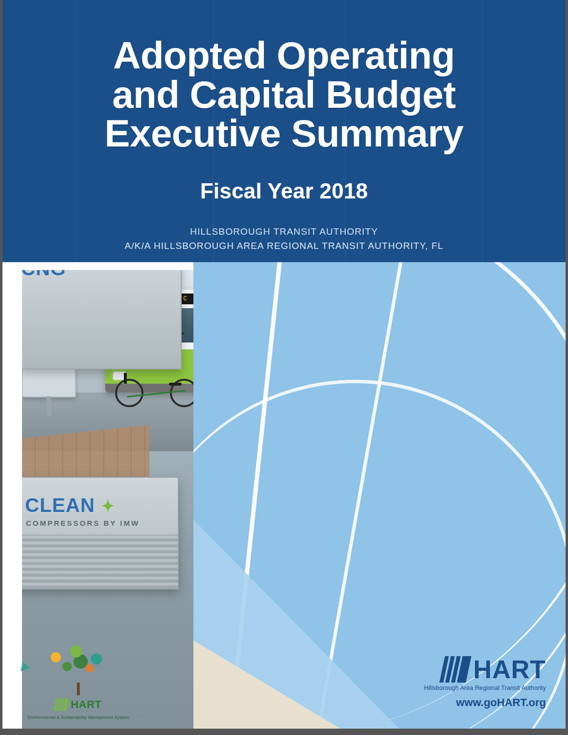Adopted Operating and Capital Budget Executive Summary
Fiscal Year 2018
HILLSBOROUGH TRANSIT AUTHORITY
A/K/A HILLSBOROUGH AREA REGIONAL TRANSIT AUTHORITY, FL
MARION TRANSIT CENTER
NORTH
PLATFORM
INTERMODAL CENTER
UATC
CLEAN ✦ CNG
COMPRESSORS BY IMW
HART bus labeled UATC at the Marion Transit Center north platform, with a bicycle mounted on the front rack, beside a Clean CNG compressor unit by IMW.
HART
Environmental & Sustainability Management System
HART
Hillsborough Area Regional Transit Authority
www.goHART.org